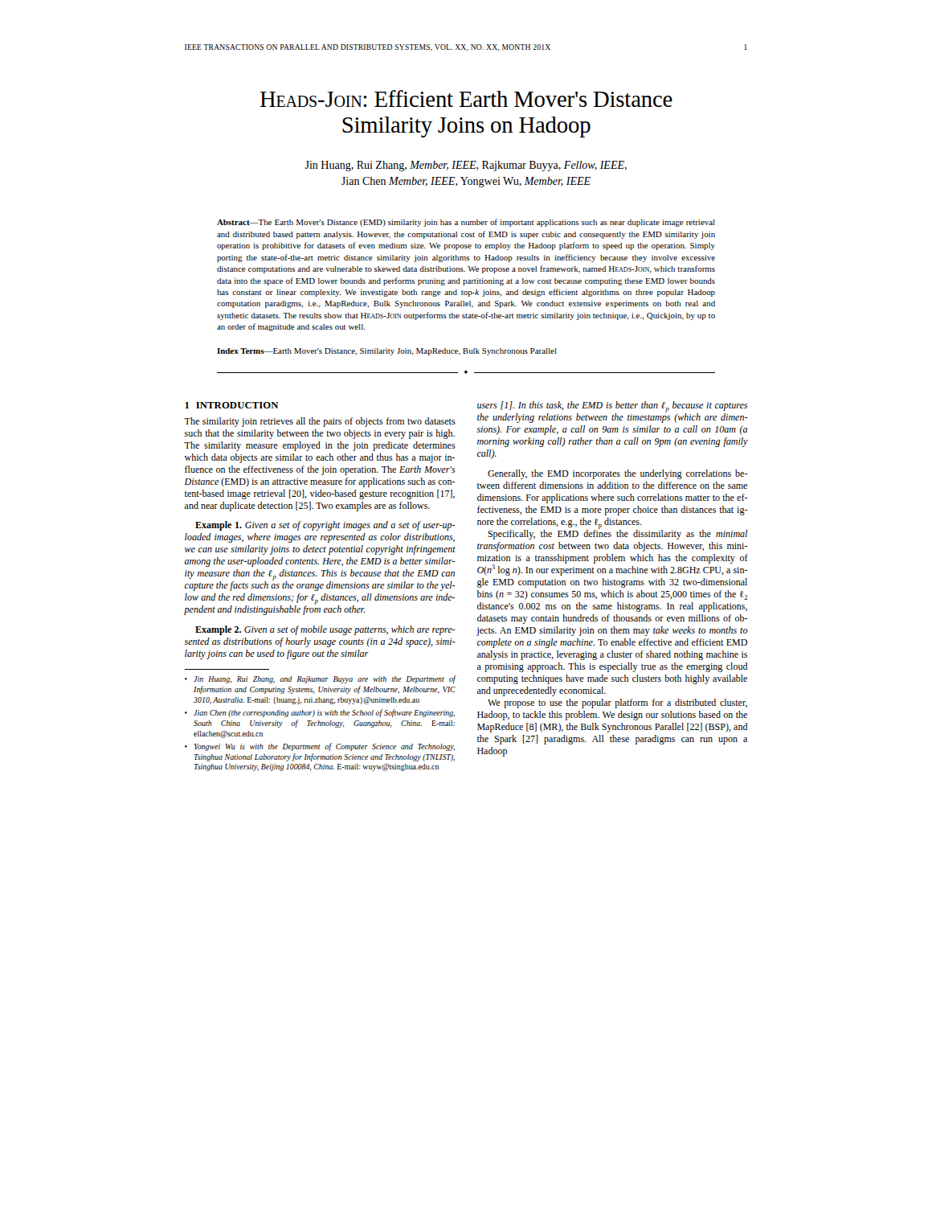IEEE TRANSACTIONS ON PARALLEL AND DISTRIBUTED SYSTEMS, VOL. XX, NO. XX, MONTH 201X 1
Heads-Join: Efficient Earth Mover's Distance
Similarity Joins on Hadoop
Jin Huang, Rui Zhang, Member, IEEE, Rajkumar Buyya, Fellow, IEEE,
Jian Chen Member, IEEE, Yongwei Wu, Member, IEEE
Abstract—The Earth Mover's Distance (EMD) similarity join has a number of important applications such as near duplicate image retrieval and distributed based pattern analysis. However, the computational cost of EMD is super cubic and consequently the EMD similarity join operation is prohibitive for datasets of even medium size. We propose to employ the Hadoop platform to speed up the operation. Simply porting the state-of-the-art metric distance similarity join algorithms to Hadoop results in inefficiency because they involve excessive distance computations and are vulnerable to skewed data distributions. We propose a novel framework, named Heads-Join, which transforms data into the space of EMD lower bounds and performs pruning and partitioning at a low cost because computing these EMD lower bounds has constant or linear complexity. We investigate both range and top-k joins, and design efficient algorithms on three popular Hadoop computation paradigms, i.e., MapReduce, Bulk Synchronous Parallel, and Spark. We conduct extensive experiments on both real and synthetic datasets. The results show that Heads-Join outperforms the state-of-the-art metric similarity join technique, i.e., Quickjoin, by up to an order of magnitude and scales out well.
Index Terms—Earth Mover's Distance, Similarity Join, MapReduce, Bulk Synchronous Parallel
✦
1 Introduction
The similarity join retrieves all the pairs of objects from two datasets such that the similarity between the two objects in every pair is high. The similarity measure employed in the join predicate determines which data objects are similar to each other and thus has a major influence on the effectiveness of the join operation. The Earth Mover's Distance (EMD) is an attractive measure for applications such as content-based image retrieval [20], video-based gesture recognition [17], and near duplicate detection [25]. Two examples are as follows.
Example 1. Given a set of copyright images and a set of user-uploaded images, where images are represented as color distributions, we can use similarity joins to detect potential copyright infringement among the user-uploaded contents. Here, the EMD is a better similarity measure than the ℓp distances. This is because that the EMD can capture the facts such as the orange dimensions are similar to the yellow and the red dimensions; for ℓp distances, all dimensions are independent and indistinguishable from each other.
Example 2. Given a set of mobile usage patterns, which are represented as distributions of hourly usage counts (in a 24d space), similarity joins can be used to figure out the similar
Jin Huang, Rui Zhang, and Rajkumar Buyya are with the Department of Information and Computing Systems, University of Melbourne, Melbourne, VIC 3010, Australia. E-mail: {huang.j, rui.zhang, rbuyya}@unimelb.edu.au
Jian Chen (the corresponding author) is with the School of Software Engineering, South China University of Technology, Guangzhou, China. E-mail: ellachen@scut.edu.cn
Yongwei Wu is with the Department of Computer Science and Technology, Tsinghua National Laboratory for Information Science and Technology (TNLIST), Tsinghua University, Beijing 100084, China. E-mail: wuyw@tsinghua.edu.cn
users [1]. In this task, the EMD is better than ℓp because it captures the underlying relations between the timestamps (which are dimensions). For example, a call on 9am is similar to a call on 10am (a morning working call) rather than a call on 9pm (an evening family call).
Generally, the EMD incorporates the underlying correlations between different dimensions in addition to the difference on the same dimensions. For applications where such correlations matter to the effectiveness, the EMD is a more proper choice than distances that ignore the correlations, e.g., the ℓp distances.
Specifically, the EMD defines the dissimilarity as the minimal transformation cost between two data objects. However, this minimization is a transshipment problem which has the complexity of O(n3 log n). In our experiment on a machine with 2.8GHz CPU, a single EMD computation on two histograms with 32 two-dimensional bins (n = 32) consumes 50 ms, which is about 25,000 times of the ℓ2 distance's 0.002 ms on the same histograms. In real applications, datasets may contain hundreds of thousands or even millions of objects. An EMD similarity join on them may take weeks to months to complete on a single machine. To enable effective and efficient EMD analysis in practice, leveraging a cluster of shared nothing machine is a promising approach. This is especially true as the emerging cloud computing techniques have made such clusters both highly available and unprecedentedly economical.
We propose to use the popular platform for a distributed cluster, Hadoop, to tackle this problem. We design our solutions based on the MapReduce [8] (MR), the Bulk Synchronous Parallel [22] (BSP), and the Spark [27] paradigms. All these paradigms can run upon a Hadoop